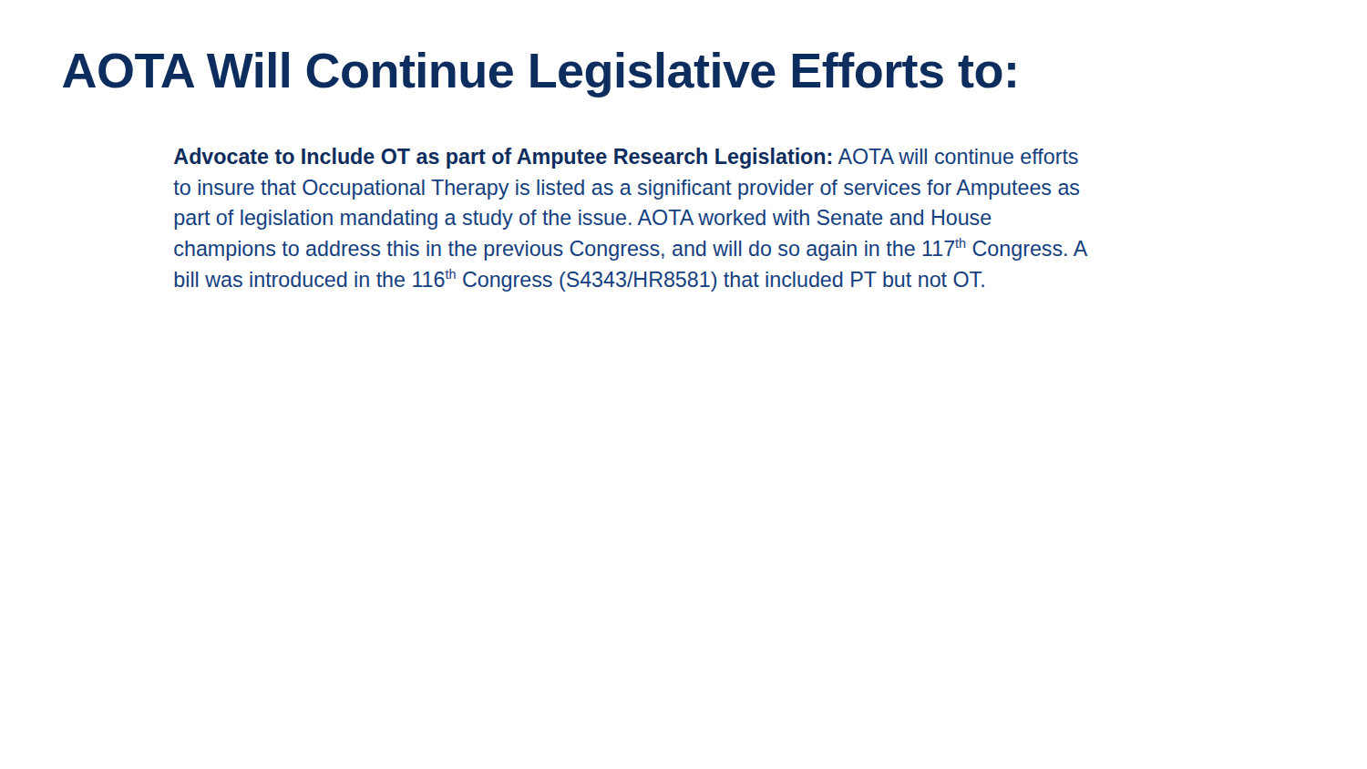AOTA Will Continue Legislative Efforts to:
Advocate to Include OT as part of Amputee Research Legislation: AOTA will continue efforts to insure that Occupational Therapy is listed as a significant provider of services for Amputees as part of legislation mandating a study of the issue. AOTA worked with Senate and House champions to address this in the previous Congress, and will do so again in the 117th Congress. A bill was introduced in the 116th Congress (S4343/HR8581) that included PT but not OT.